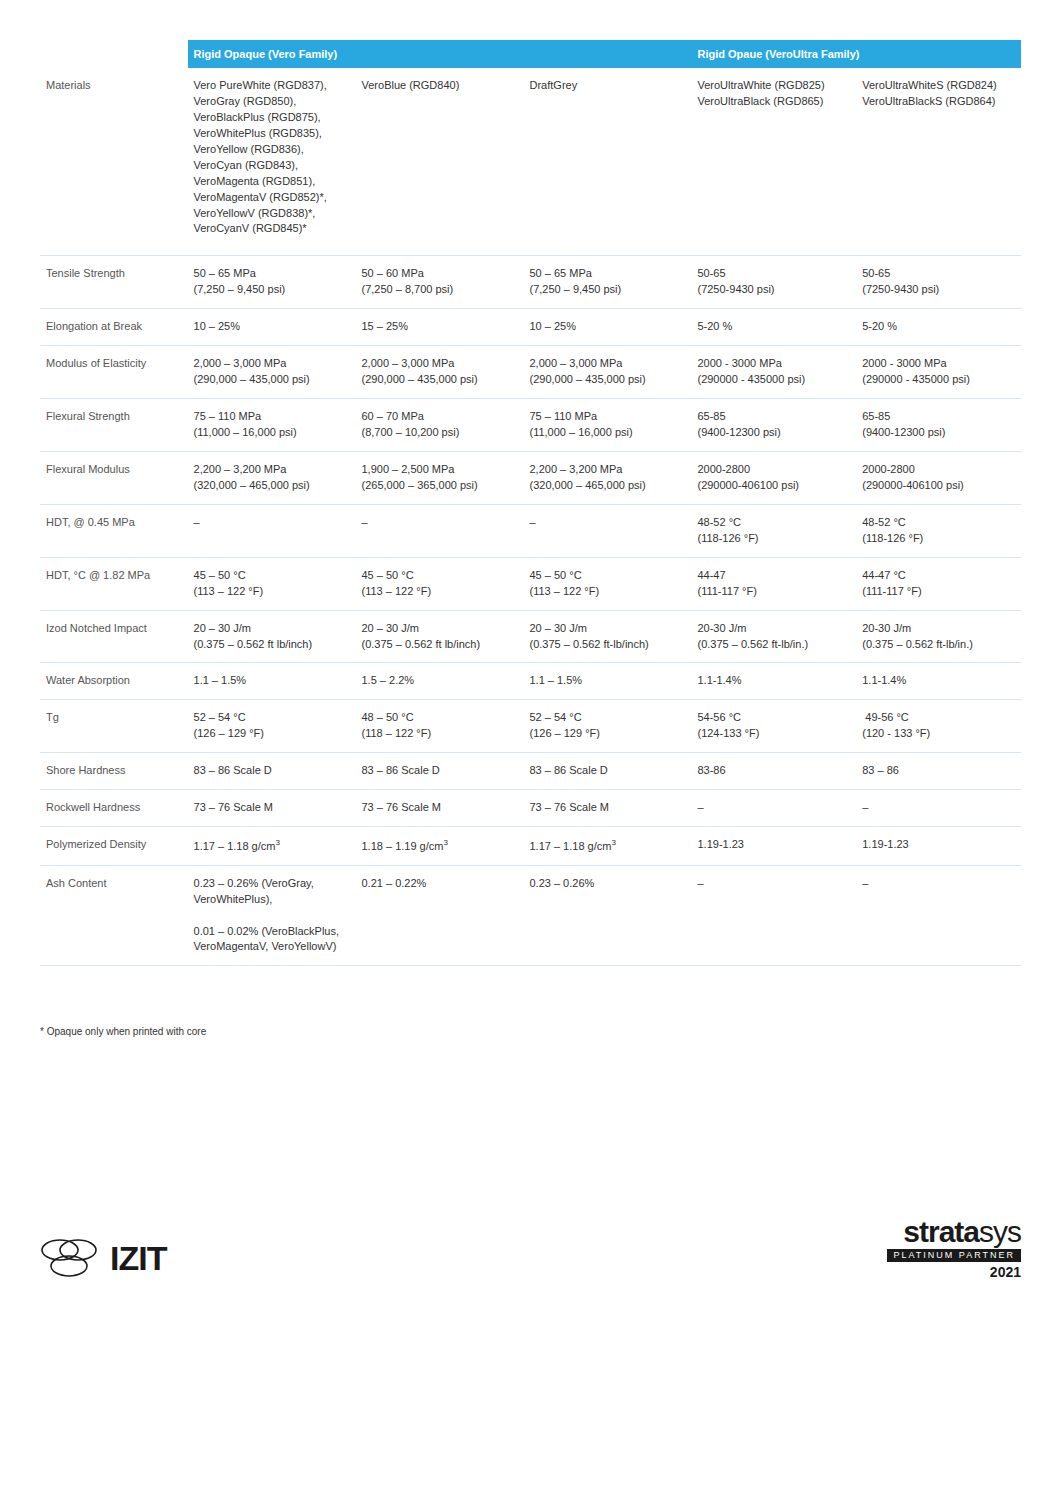| | Rigid Opaque (Vero Family) | Rigid Opaue (VeroUltra Family) |
| --- | --- | --- |
| Materials | Vero PureWhite (RGD837), VeroGray (RGD850), VeroBlackPlus (RGD875), VeroWhitePlus (RGD835), VeroYellow (RGD836), VeroCyan (RGD843), VeroMagenta (RGD851), VeroMagentaV (RGD852)*, VeroYellowV (RGD838)*, VeroCyanV (RGD845)* | VeroBlue (RGD840) | DraftGrey | VeroUltraWhite (RGD825) VeroUltraBlack (RGD865) | VeroUltraWhiteS (RGD824) VeroUltraBlackS (RGD864) |
| Tensile Strength | 50 – 65 MPa (7,250 – 9,450 psi) | 50 – 60 MPa (7,250 – 8,700 psi) | 50 – 65 MPa (7,250 – 9,450 psi) | 50-65 (7250-9430 psi) | 50-65 (7250-9430 psi) |
| Elongation at Break | 10 – 25% | 15 – 25% | 10 – 25% | 5-20 % | 5-20 % |
| Modulus of Elasticity | 2,000 – 3,000 MPa (290,000 – 435,000 psi) | 2,000 – 3,000 MPa (290,000 – 435,000 psi) | 2,000 – 3,000 MPa (290,000 – 435,000 psi) | 2000 - 3000 MPa (290000 - 435000 psi) | 2000 - 3000 MPa (290000 - 435000 psi) |
| Flexural Strength | 75 – 110 MPa (11,000 – 16,000 psi) | 60 – 70 MPa (8,700 – 10,200 psi) | 75 – 110 MPa (11,000 – 16,000 psi) | 65-85 (9400-12300 psi) | 65-85 (9400-12300 psi) |
| Flexural Modulus | 2,200 – 3,200 MPa (320,000 – 465,000 psi) | 1,900 – 2,500 MPa (265,000 – 365,000 psi) | 2,200 – 3,200 MPa (320,000 – 465,000 psi) | 2000-2800 (290000-406100 psi) | 2000-2800 (290000-406100 psi) |
| HDT, @ 0.45 MPa | – | – | – | 48-52 °C (118-126 °F) | 48-52 °C (118-126 °F) |
| HDT, °C @ 1.82 MPa | 45 – 50 °C (113 – 122 °F) | 45 – 50 °C (113 – 122 °F) | 45 – 50 °C (113 – 122 °F) | 44-47 (111-117 °F) | 44-47 °C (111-117 °F) |
| Izod Notched Impact | 20 – 30 J/m (0.375 – 0.562 ft lb/inch) | 20 – 30 J/m (0.375 – 0.562 ft lb/inch) | 20 – 30 J/m (0.375 – 0.562 ft-lb/inch) | 20-30 J/m (0.375 – 0.562 ft-lb/in.) | 20-30 J/m (0.375 – 0.562 ft-lb/in.) |
| Water Absorption | 1.1 – 1.5% | 1.5 – 2.2% | 1.1 – 1.5% | 1.1-1.4% | 1.1-1.4% |
| Tg | 52 – 54 °C (126 – 129 °F) | 48 – 50 °C (118 – 122 °F) | 52 – 54 °C (126 – 129 °F) | 54-56 °C (124-133 °F) | 49-56 °C (120 - 133 °F) |
| Shore Hardness | 83 – 86 Scale D | 83 – 86 Scale D | 83 – 86 Scale D | 83-86 | 83 – 86 |
| Rockwell Hardness | 73 – 76 Scale M | 73 – 76 Scale M | 73 – 76 Scale M | – | – |
| Polymerized Density | 1.17 – 1.18 g/cm 3 | 1.18 – 1.19 g/cm 3 | 1.17 – 1.18 g/cm 3 | 1.19-1.23 | 1.19-1.23 |
| Ash Content | 0.23 – 0.26% (VeroGray, VeroWhitePlus), 0.01 – 0.02% (VeroBlackPlus, VeroMagentaV, VeroYellowV) | 0.21 – 0.22% | 0.23 – 0.26% | – | – |
* Opaque only when printed with core
IZIT
stratasys
PLATINUM PARTNER
2021